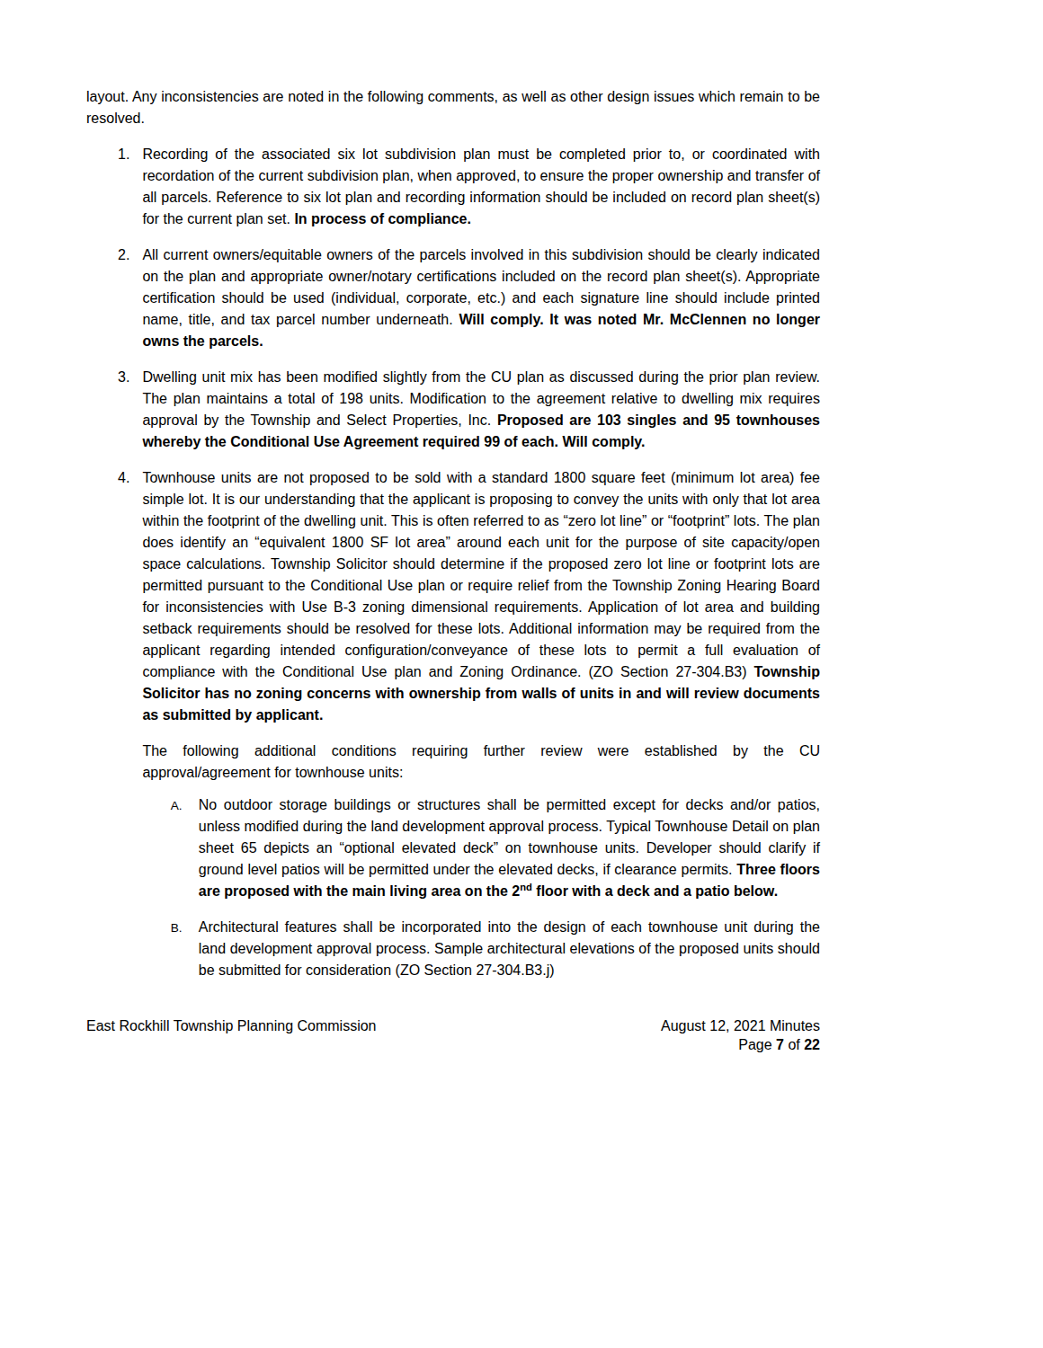layout. Any inconsistencies are noted in the following comments, as well as other design issues which remain to be resolved.
Recording of the associated six lot subdivision plan must be completed prior to, or coordinated with recordation of the current subdivision plan, when approved, to ensure the proper ownership and transfer of all parcels. Reference to six lot plan and recording information should be included on record plan sheet(s) for the current plan set. In process of compliance.
All current owners/equitable owners of the parcels involved in this subdivision should be clearly indicated on the plan and appropriate owner/notary certifications included on the record plan sheet(s). Appropriate certification should be used (individual, corporate, etc.) and each signature line should include printed name, title, and tax parcel number underneath. Will comply. It was noted Mr. McClennen no longer owns the parcels.
Dwelling unit mix has been modified slightly from the CU plan as discussed during the prior plan review. The plan maintains a total of 198 units. Modification to the agreement relative to dwelling mix requires approval by the Township and Select Properties, Inc. Proposed are 103 singles and 95 townhouses whereby the Conditional Use Agreement required 99 of each. Will comply.
Townhouse units are not proposed to be sold with a standard 1800 square feet (minimum lot area) fee simple lot. It is our understanding that the applicant is proposing to convey the units with only that lot area within the footprint of the dwelling unit. This is often referred to as “zero lot line” or “footprint” lots. The plan does identify an “equivalent 1800 SF lot area” around each unit for the purpose of site capacity/open space calculations. Township Solicitor should determine if the proposed zero lot line or footprint lots are permitted pursuant to the Conditional Use plan or require relief from the Township Zoning Hearing Board for inconsistencies with Use B-3 zoning dimensional requirements. Application of lot area and building setback requirements should be resolved for these lots. Additional information may be required from the applicant regarding intended configuration/conveyance of these lots to permit a full evaluation of compliance with the Conditional Use plan and Zoning Ordinance. (ZO Section 27-304.B3) Township Solicitor has no zoning concerns with ownership from walls of units in and will review documents as submitted by applicant.
The following additional conditions requiring further review were established by the CU approval/agreement for townhouse units:
No outdoor storage buildings or structures shall be permitted except for decks and/or patios, unless modified during the land development approval process. Typical Townhouse Detail on plan sheet 65 depicts an “optional elevated deck” on townhouse units. Developer should clarify if ground level patios will be permitted under the elevated decks, if clearance permits. Three floors are proposed with the main living area on the 2nd floor with a deck and a patio below.
Architectural features shall be incorporated into the design of each townhouse unit during the land development approval process. Sample architectural elevations of the proposed units should be submitted for consideration (ZO Section 27-304.B3.j)
East Rockhill Township Planning Commission
August 12, 2021 Minutes
Page 7 of 22